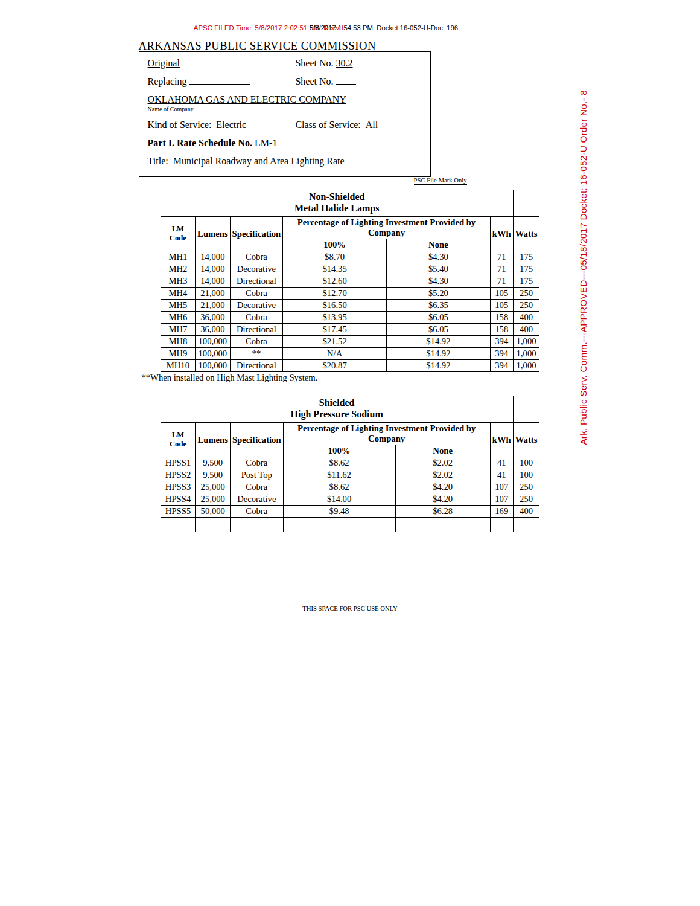APSC FILED Time: 5/8/2017 2:02:51 PM: Recvd
5/8/2017 1:54:53 PM: Docket 16-052-U-Doc. 196
Ark. Public Serv. Comm.---APPROVED---05/18/2017 Docket: 16-052-U Order No.- 8
ARKANSAS PUBLIC SERVICE COMMISSION
Original
Sheet No. 30.2
Replacing
Sheet No.
OKLAHOMA GAS AND ELECTRIC COMPANY
Name of Company
Kind of Service: Electric
Class of Service: All
Part I. Rate Schedule No. LM-1
Title: Municipal Roadway and Area Lighting Rate
PSC File Mark Only
| Non-Shielded Metal Halide Lamps |
| LM Code | Lumens | Specification | Percentage of Lighting Investment Provided by Company | kWh | Watts |
| 100% | None |
| MH1 | 14,000 | Cobra | $8.70 | $4.30 | 71 | 175 |
| MH2 | 14,000 | Decorative | $14.35 | $5.40 | 71 | 175 |
| MH3 | 14,000 | Directional | $12.60 | $4.30 | 71 | 175 |
| MH4 | 21,000 | Cobra | $12.70 | $5.20 | 105 | 250 |
| MH5 | 21,000 | Decorative | $16.50 | $6.35 | 105 | 250 |
| MH6 | 36,000 | Cobra | $13.95 | $6.05 | 158 | 400 |
| MH7 | 36,000 | Directional | $17.45 | $6.05 | 158 | 400 |
| MH8 | 100,000 | Cobra | $21.52 | $14.92 | 394 | 1,000 |
| MH9 | 100,000 | ** | N/A | $14.92 | 394 | 1,000 |
| MH10 | 100,000 | Directional | $20.87 | $14.92 | 394 | 1,000 |
**When installed on High Mast Lighting System.
| Shielded High Pressure Sodium |
| LM Code | Lumens | Specification | Percentage of Lighting Investment Provided by Company | kWh | Watts |
| 100% | None |
| HPSS1 | 9,500 | Cobra | $8.62 | $2.02 | 41 | 100 |
| HPSS2 | 9,500 | Post Top | $11.62 | $2.02 | 41 | 100 |
| HPSS3 | 25,000 | Cobra | $8.62 | $4.20 | 107 | 250 |
| HPSS4 | 25,000 | Decorative | $14.00 | $4.20 | 107 | 250 |
| HPSS5 | 50,000 | Cobra | $9.48 | $6.28 | 169 | 400 |
THIS SPACE FOR PSC USE ONLY